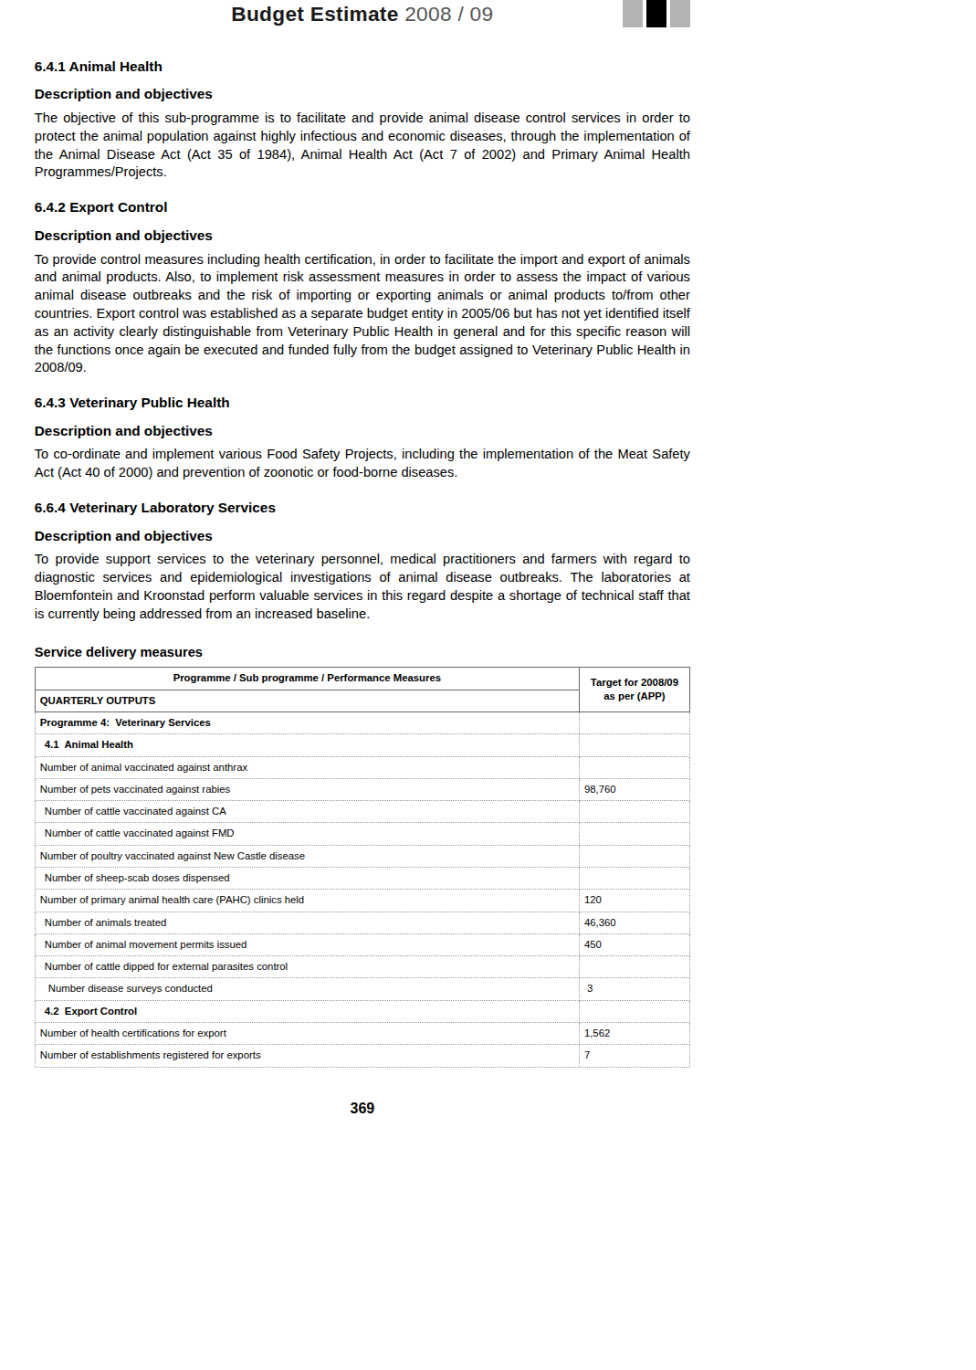Budget Estimate 2008 / 09
6.4.1 Animal Health
Description and objectives
The objective of this sub-programme is to facilitate and provide animal disease control services in order to protect the animal population against highly infectious and economic diseases, through the implementation of the Animal Disease Act (Act 35 of 1984), Animal Health Act (Act 7 of 2002) and Primary Animal Health Programmes/Projects.
6.4.2 Export Control
Description and objectives
To provide control measures including health certification, in order to facilitate the import and export of animals and animal products. Also, to implement risk assessment measures in order to assess the impact of various animal disease outbreaks and the risk of importing or exporting animals or animal products to/from other countries. Export control was established as a separate budget entity in 2005/06 but has not yet identified itself as an activity clearly distinguishable from Veterinary Public Health in general and for this specific reason will the functions once again be executed and funded fully from the budget assigned to Veterinary Public Health in 2008/09.
6.4.3 Veterinary Public Health
Description and objectives
To co-ordinate and implement various Food Safety Projects, including the implementation of the Meat Safety Act (Act 40 of 2000) and prevention of zoonotic or food-borne diseases.
6.6.4 Veterinary Laboratory Services
Description and objectives
To provide support services to the veterinary personnel, medical practitioners and farmers with regard to diagnostic services and epidemiological investigations of animal disease outbreaks. The laboratories at Bloemfontein and Kroonstad perform valuable services in this regard despite a shortage of technical staff that is currently being addressed from an increased baseline.
Service delivery measures
| Programme / Sub programme / Performance Measures | Target for 2008/09 as per (APP) |
| --- | --- |
| QUARTERLY OUTPUTS |
| Programme 4: Veterinary Services | |
| 4.1 Animal Health | |
| Number of animal vaccinated against anthrax | |
| Number of pets vaccinated against rabies | 98,760 |
| Number of cattle vaccinated against CA | |
| Number of cattle vaccinated against FMD | |
| Number of poultry vaccinated against New Castle disease | |
| Number of sheep-scab doses dispensed | |
| Number of primary animal health care (PAHC) clinics held | 120 |
| Number of animals treated | 46,360 |
| Number of animal movement permits issued | 450 |
| Number of cattle dipped for external parasites control | |
| Number disease surveys conducted | 3 |
| 4.2 Export Control | |
| Number of health certifications for export | 1,562 |
| Number of establishments registered for exports | 7 |
369